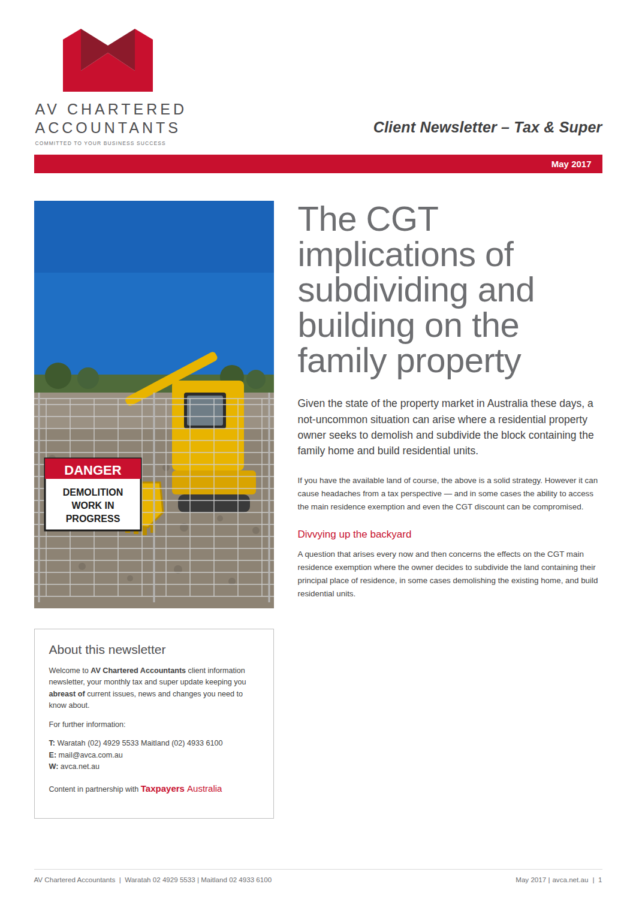AV CHARTERED ACCOUNTANTS
Committed to your business success
Client Newsletter – Tax & Super
May 2017
DANGER DEMOLITION WORK IN PROGRESS
About this newsletter
Welcome to AV Chartered Accountants client information newsletter, your monthly tax and super update keeping you abreast of current issues, news and changes you need to know about.
For further information:
T: Waratah (02) 4929 5533 Maitland (02) 4933 6100 E: mail@avca.com.au W: avca.net.au
Content in partnership with Taxpayers Australia
The CGT implications of subdividing and building on the family property
Given the state of the property market in Australia these days, a not-uncommon situation can arise where a residential property owner seeks to demolish and subdivide the block containing the family home and build residential units.
If you have the available land of course, the above is a solid strategy. However it can cause headaches from a tax perspective — and in some cases the ability to access the main residence exemption and even the CGT discount can be compromised.
Divvying up the backyard
A question that arises every now and then concerns the effects on the CGT main residence exemption where the owner decides to subdivide the land containing their principal place of residence, in some cases demolishing the existing home, and build residential units.
AV Chartered Accountants | Waratah 02 4929 5533 | Maitland 02 4933 6100
May 2017 |avca.net.au | 1